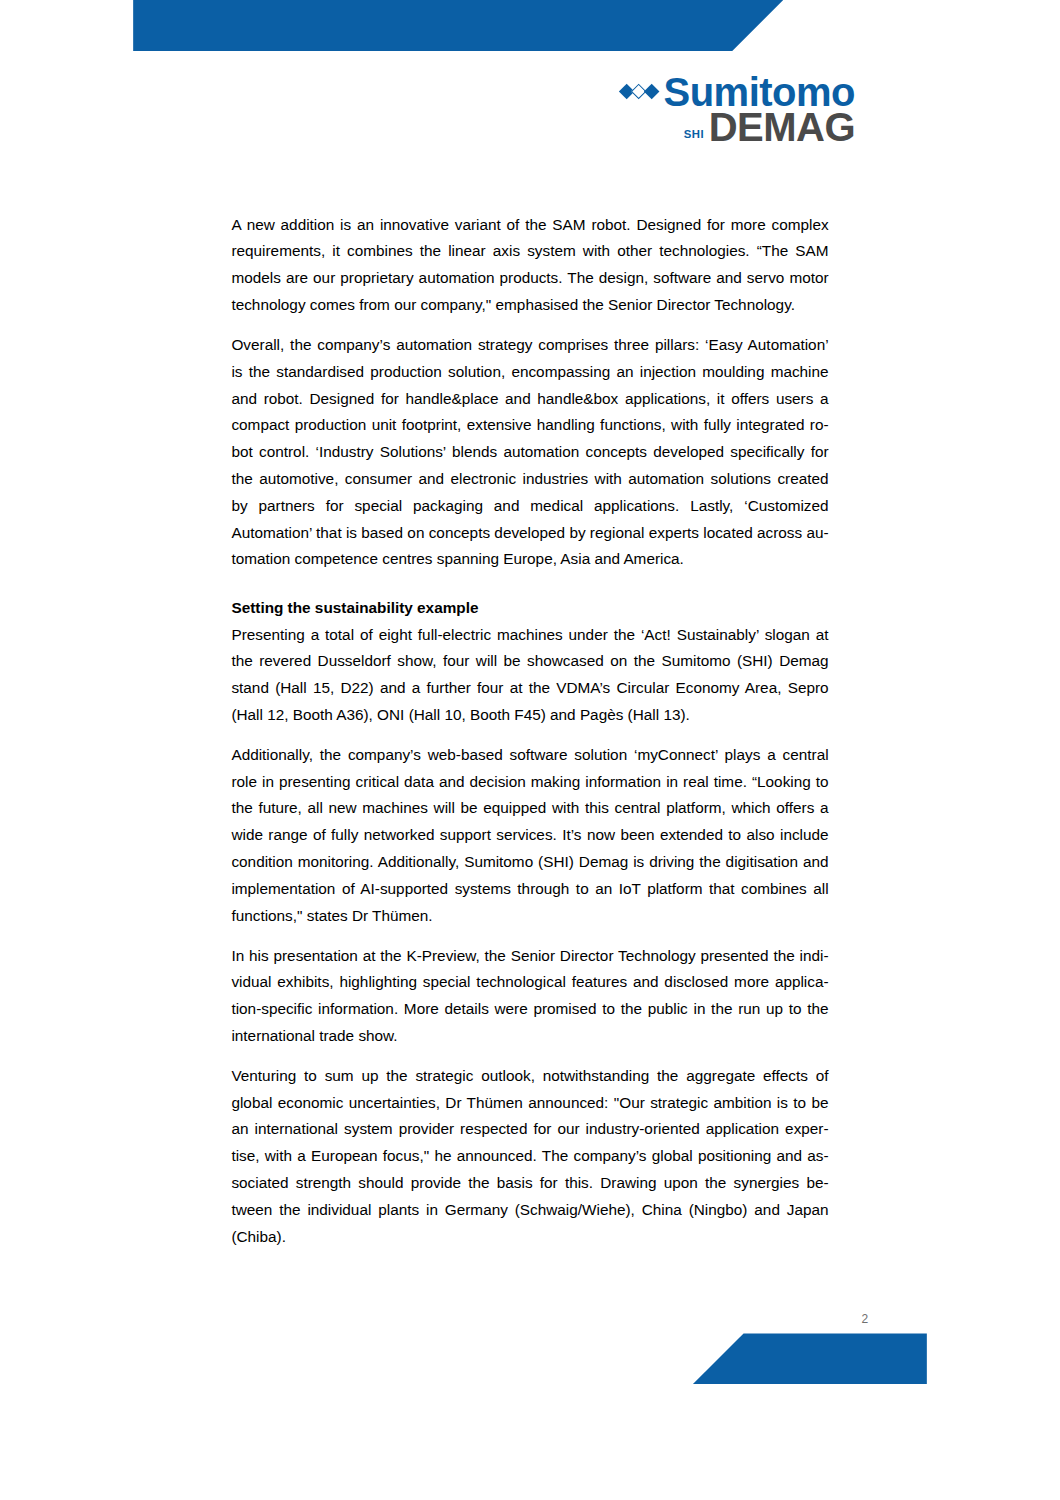Sumitomo
SHI DEMAG
A new addition is an innovative variant of the SAM robot. Designed for more complex requirements, it combines the linear axis system with other technologies. “The SAM models are our proprietary automation products. The design, software and servo motor technology comes from our company," emphasised the Senior Director Technology.
Overall, the company’s automation strategy comprises three pillars: ‘Easy Automation’ is the standardised production solution, encompassing an injection moulding machine and robot. Designed for handle&place and handle&box applications, it offers users a compact production unit footprint, extensive handling functions, with fully integrated robot control. ‘Industry Solutions’ blends automation concepts developed specifically for the automotive, consumer and electronic industries with automation solutions created by partners for special packaging and medical applications. Lastly, ‘Customized Automation’ that is based on concepts developed by regional experts located across automation competence centres spanning Europe, Asia and America.
Setting the sustainability example
Presenting a total of eight full-electric machines under the ‘Act! Sustainably’ slogan at the revered Dusseldorf show, four will be showcased on the Sumitomo (SHI) Demag stand (Hall 15, D22) and a further four at the VDMA’s Circular Economy Area, Sepro (Hall 12, Booth A36), ONI (Hall 10, Booth F45) and Pagès (Hall 13).
Additionally, the company’s web-based software solution ‘myConnect’ plays a central role in presenting critical data and decision making information in real time. “Looking to the future, all new machines will be equipped with this central platform, which offers a wide range of fully networked support services. It’s now been extended to also include condition monitoring. Additionally, Sumitomo (SHI) Demag is driving the digitisation and implementation of AI-supported systems through to an IoT platform that combines all functions," states Dr Thümen.
In his presentation at the K-Preview, the Senior Director Technology presented the individual exhibits, highlighting special technological features and disclosed more application-specific information. More details were promised to the public in the run up to the international trade show.
Venturing to sum up the strategic outlook, notwithstanding the aggregate effects of global economic uncertainties, Dr Thümen announced: "Our strategic ambition is to be an international system provider respected for our industry-oriented application expertise, with a European focus," he announced. The company’s global positioning and associated strength should provide the basis for this. Drawing upon the synergies between the individual plants in Germany (Schwaig/Wiehe), China (Ningbo) and Japan (Chiba).
2